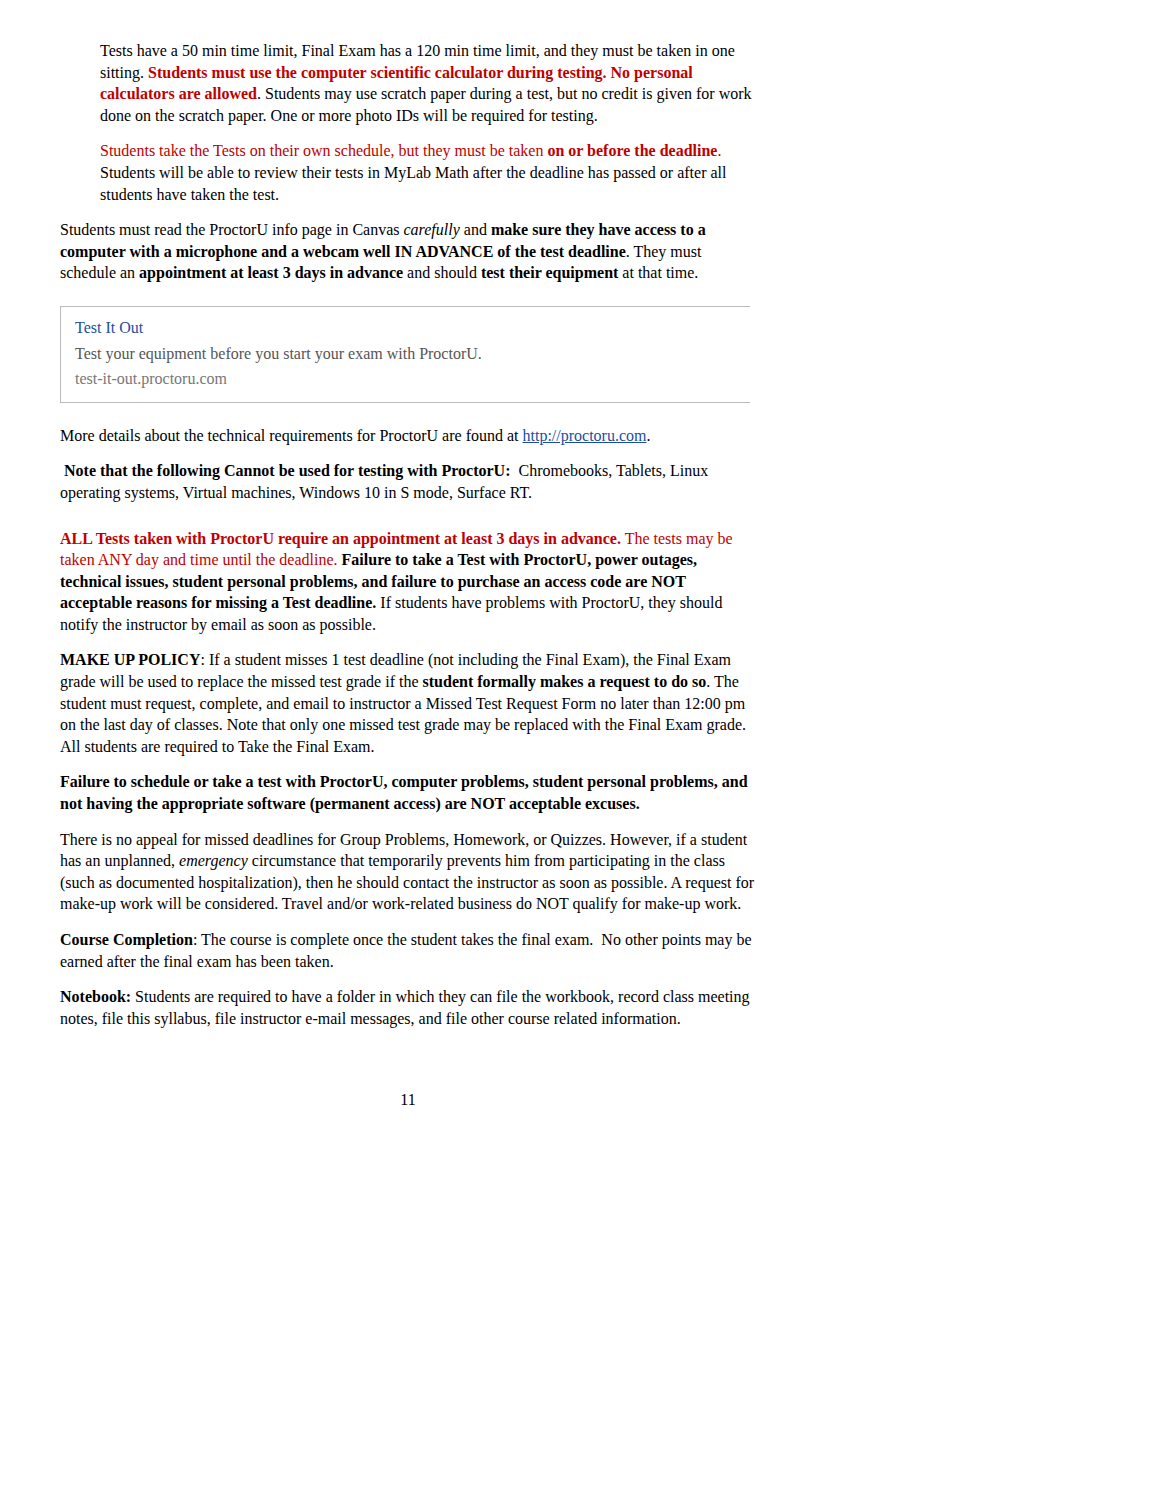Tests have a 50 min time limit, Final Exam has a 120 min time limit, and they must be taken in one sitting. Students must use the computer scientific calculator during testing. No personal calculators are allowed. Students may use scratch paper during a test, but no credit is given for work done on the scratch paper. One or more photo IDs will be required for testing.
Students take the Tests on their own schedule, but they must be taken on or before the deadline. Students will be able to review their tests in MyLab Math after the deadline has passed or after all students have taken the test.
Students must read the ProctorU info page in Canvas carefully and make sure they have access to a computer with a microphone and a webcam well IN ADVANCE of the test deadline. They must schedule an appointment at least 3 days in advance and should test their equipment at that time.
Test It Out
Test your equipment before you start your exam with ProctorU.
test-it-out.proctoru.com
More details about the technical requirements for ProctorU are found at http://proctoru.com.
Note that the following Cannot be used for testing with ProctorU: Chromebooks, Tablets, Linux operating systems, Virtual machines, Windows 10 in S mode, Surface RT.
ALL Tests taken with ProctorU require an appointment at least 3 days in advance. The tests may be taken ANY day and time until the deadline. Failure to take a Test with ProctorU, power outages, technical issues, student personal problems, and failure to purchase an access code are NOT acceptable reasons for missing a Test deadline. If students have problems with ProctorU, they should notify the instructor by email as soon as possible.
MAKE UP POLICY: If a student misses 1 test deadline (not including the Final Exam), the Final Exam grade will be used to replace the missed test grade if the student formally makes a request to do so. The student must request, complete, and email to instructor a Missed Test Request Form no later than 12:00 pm on the last day of classes. Note that only one missed test grade may be replaced with the Final Exam grade. All students are required to Take the Final Exam.
Failure to schedule or take a test with ProctorU, computer problems, student personal problems, and not having the appropriate software (permanent access) are NOT acceptable excuses.
There is no appeal for missed deadlines for Group Problems, Homework, or Quizzes. However, if a student has an unplanned, emergency circumstance that temporarily prevents him from participating in the class (such as documented hospitalization), then he should contact the instructor as soon as possible. A request for make-up work will be considered. Travel and/or work-related business do NOT qualify for make-up work.
Course Completion: The course is complete once the student takes the final exam. No other points may be earned after the final exam has been taken.
Notebook: Students are required to have a folder in which they can file the workbook, record class meeting notes, file this syllabus, file instructor e-mail messages, and file other course related information.
11